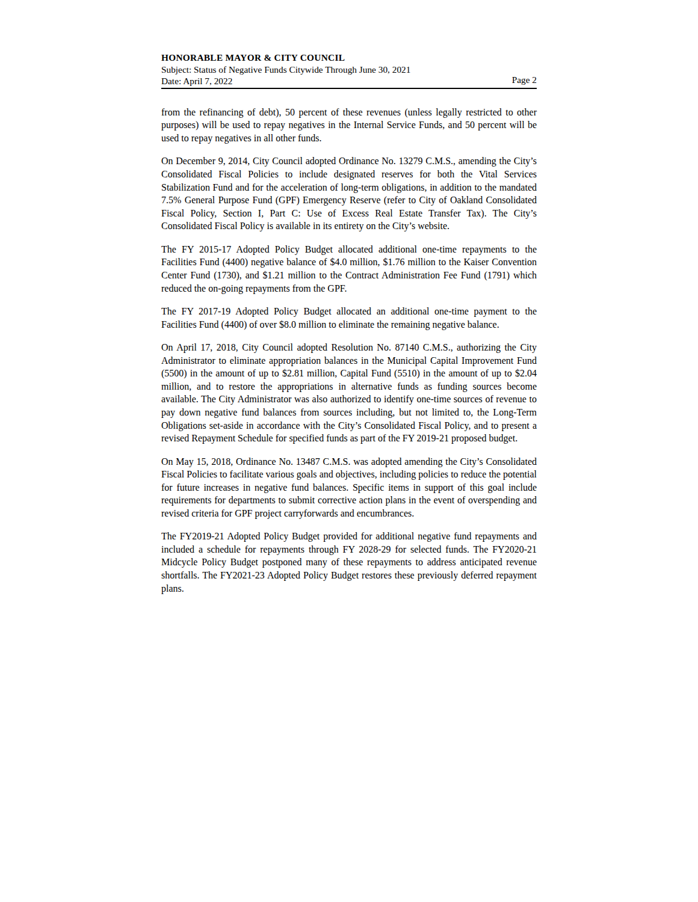HONORABLE MAYOR & CITY COUNCIL
Subject: Status of Negative Funds Citywide Through June 30, 2021
Date: April 7, 2022
Page 2
from the refinancing of debt), 50 percent of these revenues (unless legally restricted to other purposes) will be used to repay negatives in the Internal Service Funds, and 50 percent will be used to repay negatives in all other funds.
On December 9, 2014, City Council adopted Ordinance No. 13279 C.M.S., amending the City’s Consolidated Fiscal Policies to include designated reserves for both the Vital Services Stabilization Fund and for the acceleration of long-term obligations, in addition to the mandated 7.5% General Purpose Fund (GPF) Emergency Reserve (refer to City of Oakland Consolidated Fiscal Policy, Section I, Part C: Use of Excess Real Estate Transfer Tax). The City’s Consolidated Fiscal Policy is available in its entirety on the City’s website.
The FY 2015-17 Adopted Policy Budget allocated additional one-time repayments to the Facilities Fund (4400) negative balance of $4.0 million, $1.76 million to the Kaiser Convention Center Fund (1730), and $1.21 million to the Contract Administration Fee Fund (1791) which reduced the on-going repayments from the GPF.
The FY 2017-19 Adopted Policy Budget allocated an additional one-time payment to the Facilities Fund (4400) of over $8.0 million to eliminate the remaining negative balance.
On April 17, 2018, City Council adopted Resolution No. 87140 C.M.S., authorizing the City Administrator to eliminate appropriation balances in the Municipal Capital Improvement Fund (5500) in the amount of up to $2.81 million, Capital Fund (5510) in the amount of up to $2.04 million, and to restore the appropriations in alternative funds as funding sources become available. The City Administrator was also authorized to identify one-time sources of revenue to pay down negative fund balances from sources including, but not limited to, the Long-Term Obligations set-aside in accordance with the City’s Consolidated Fiscal Policy, and to present a revised Repayment Schedule for specified funds as part of the FY 2019-21 proposed budget.
On May 15, 2018, Ordinance No. 13487 C.M.S. was adopted amending the City’s Consolidated Fiscal Policies to facilitate various goals and objectives, including policies to reduce the potential for future increases in negative fund balances. Specific items in support of this goal include requirements for departments to submit corrective action plans in the event of overspending and revised criteria for GPF project carryforwards and encumbrances.
The FY2019-21 Adopted Policy Budget provided for additional negative fund repayments and included a schedule for repayments through FY 2028-29 for selected funds. The FY2020-21 Midcycle Policy Budget postponed many of these repayments to address anticipated revenue shortfalls. The FY2021-23 Adopted Policy Budget restores these previously deferred repayment plans.